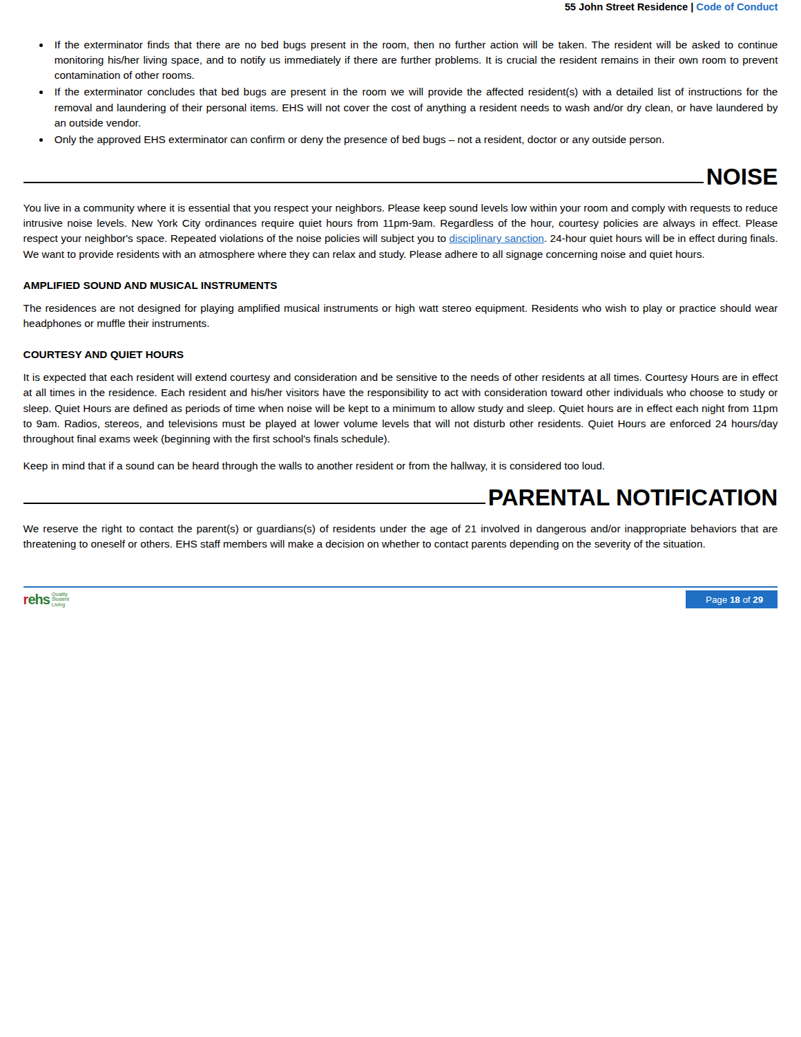55 John Street Residence | Code of Conduct
If the exterminator finds that there are no bed bugs present in the room, then no further action will be taken. The resident will be asked to continue monitoring his/her living space, and to notify us immediately if there are further problems. It is crucial the resident remains in their own room to prevent contamination of other rooms.
If the exterminator concludes that bed bugs are present in the room we will provide the affected resident(s) with a detailed list of instructions for the removal and laundering of their personal items. EHS will not cover the cost of anything a resident needs to wash and/or dry clean, or have laundered by an outside vendor.
Only the approved EHS exterminator can confirm or deny the presence of bed bugs – not a resident, doctor or any outside person.
NOISE
You live in a community where it is essential that you respect your neighbors. Please keep sound levels low within your room and comply with requests to reduce intrusive noise levels. New York City ordinances require quiet hours from 11pm-9am. Regardless of the hour, courtesy policies are always in effect. Please respect your neighbor's space. Repeated violations of the noise policies will subject you to disciplinary sanction. 24-hour quiet hours will be in effect during finals. We want to provide residents with an atmosphere where they can relax and study. Please adhere to all signage concerning noise and quiet hours.
AMPLIFIED SOUND AND MUSICAL INSTRUMENTS
The residences are not designed for playing amplified musical instruments or high watt stereo equipment. Residents who wish to play or practice should wear headphones or muffle their instruments.
COURTESY AND QUIET HOURS
It is expected that each resident will extend courtesy and consideration and be sensitive to the needs of other residents at all times. Courtesy Hours are in effect at all times in the residence. Each resident and his/her visitors have the responsibility to act with consideration toward other individuals who choose to study or sleep. Quiet Hours are defined as periods of time when noise will be kept to a minimum to allow study and sleep. Quiet hours are in effect each night from 11pm to 9am. Radios, stereos, and televisions must be played at lower volume levels that will not disturb other residents. Quiet Hours are enforced 24 hours/day throughout final exams week (beginning with the first school's finals schedule).
Keep in mind that if a sound can be heard through the walls to another resident or from the hallway, it is considered too loud.
PARENTAL NOTIFICATION
We reserve the right to contact the parent(s) or guardians(s) of residents under the age of 21 involved in dangerous and/or inappropriate behaviors that are threatening to oneself or others. EHS staff members will make a decision on whether to contact parents depending on the severity of the situation.
rehs Quality
Student
Living
Page 18 of 29